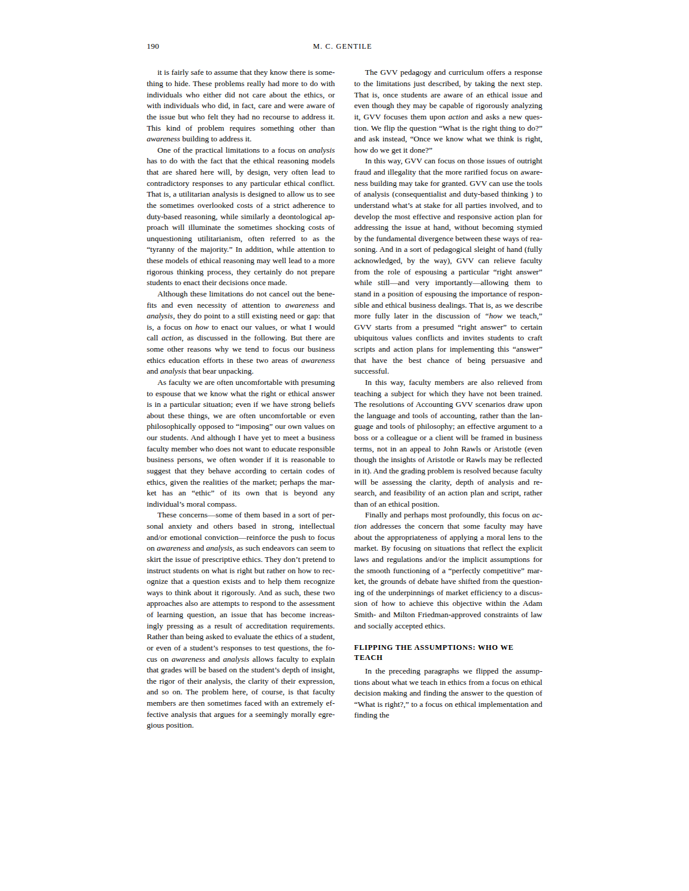190
M. C. GENTILE
it is fairly safe to assume that they know there is something to hide. These problems really had more to do with individuals who either did not care about the ethics, or with individuals who did, in fact, care and were aware of the issue but who felt they had no recourse to address it. This kind of problem requires something other than awareness building to address it.
One of the practical limitations to a focus on analysis has to do with the fact that the ethical reasoning models that are shared here will, by design, very often lead to contradictory responses to any particular ethical conflict. That is, a utilitarian analysis is designed to allow us to see the sometimes overlooked costs of a strict adherence to duty-based reasoning, while similarly a deontological approach will illuminate the sometimes shocking costs of unquestioning utilitarianism, often referred to as the “tyranny of the majority.” In addition, while attention to these models of ethical reasoning may well lead to a more rigorous thinking process, they certainly do not prepare students to enact their decisions once made.
Although these limitations do not cancel out the benefits and even necessity of attention to awareness and analysis, they do point to a still existing need or gap: that is, a focus on how to enact our values, or what I would call action, as discussed in the following. But there are some other reasons why we tend to focus our business ethics education efforts in these two areas of awareness and analysis that bear unpacking.
As faculty we are often uncomfortable with presuming to espouse that we know what the right or ethical answer is in a particular situation; even if we have strong beliefs about these things, we are often uncomfortable or even philosophically opposed to “imposing” our own values on our students. And although I have yet to meet a business faculty member who does not want to educate responsible business persons, we often wonder if it is reasonable to suggest that they behave according to certain codes of ethics, given the realities of the market; perhaps the market has an “ethic” of its own that is beyond any individual’s moral compass.
These concerns—some of them based in a sort of personal anxiety and others based in strong, intellectual and/or emotional conviction—reinforce the push to focus on awareness and analysis, as such endeavors can seem to skirt the issue of prescriptive ethics. They don’t pretend to instruct students on what is right but rather on how to recognize that a question exists and to help them recognize ways to think about it rigorously. And as such, these two approaches also are attempts to respond to the assessment of learning question, an issue that has become increasingly pressing as a result of accreditation requirements. Rather than being asked to evaluate the ethics of a student, or even of a student’s responses to test questions, the focus on awareness and analysis allows faculty to explain that grades will be based on the student’s depth of insight, the rigor of their analysis, the clarity of their expression, and so on. The problem here, of course, is that faculty members are then sometimes faced with an extremely effective analysis that argues for a seemingly morally egregious position.
The GVV pedagogy and curriculum offers a response to the limitations just described, by taking the next step. That is, once students are aware of an ethical issue and even though they may be capable of rigorously analyzing it, GVV focuses them upon action and asks a new question. We flip the question “What is the right thing to do?” and ask instead, “Once we know what we think is right, how do we get it done?”
In this way, GVV can focus on those issues of outright fraud and illegality that the more rarified focus on awareness building may take for granted. GVV can use the tools of analysis (consequentialist and duty-based thinking ) to understand what’s at stake for all parties involved, and to develop the most effective and responsive action plan for addressing the issue at hand, without becoming stymied by the fundamental divergence between these ways of reasoning. And in a sort of pedagogical sleight of hand (fully acknowledged, by the way), GVV can relieve faculty from the role of espousing a particular “right answer” while still—and very importantly—allowing them to stand in a position of espousing the importance of responsible and ethical business dealings. That is, as we describe more fully later in the discussion of “how we teach,” GVV starts from a presumed “right answer” to certain ubiquitous values conflicts and invites students to craft scripts and action plans for implementing this “answer” that have the best chance of being persuasive and successful.
In this way, faculty members are also relieved from teaching a subject for which they have not been trained. The resolutions of Accounting GVV scenarios draw upon the language and tools of accounting, rather than the language and tools of philosophy; an effective argument to a boss or a colleague or a client will be framed in business terms, not in an appeal to John Rawls or Aristotle (even though the insights of Aristotle or Rawls may be reflected in it). And the grading problem is resolved because faculty will be assessing the clarity, depth of analysis and research, and feasibility of an action plan and script, rather than of an ethical position.
Finally and perhaps most profoundly, this focus on action addresses the concern that some faculty may have about the appropriateness of applying a moral lens to the market. By focusing on situations that reflect the explicit laws and regulations and/or the implicit assumptions for the smooth functioning of a “perfectly competitive” market, the grounds of debate have shifted from the questioning of the underpinnings of market efficiency to a discussion of how to achieve this objective within the Adam Smith- and Milton Friedman-approved constraints of law and socially accepted ethics.
FLIPPING THE ASSUMPTIONS: WHO WE TEACH
In the preceding paragraphs we flipped the assumptions about what we teach in ethics from a focus on ethical decision making and finding the answer to the question of “What is right?,” to a focus on ethical implementation and finding the